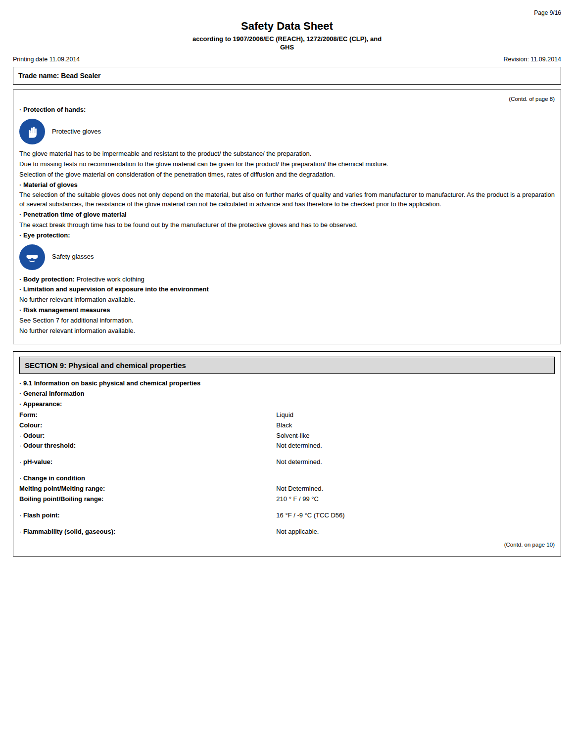Page 9/16
Safety Data Sheet
according to 1907/2006/EC (REACH), 1272/2008/EC (CLP), and
GHS
Printing date 11.09.2014 Revision: 11.09.2014
Trade name: Bead Sealer
(Contd. of page 8)
Protection of hands:
Protective gloves
The glove material has to be impermeable and resistant to the product/ the substance/ the preparation.
Due to missing tests no recommendation to the glove material can be given for the product/ the preparation/ the chemical mixture.
Selection of the glove material on consideration of the penetration times, rates of diffusion and the degradation.
Material of gloves
The selection of the suitable gloves does not only depend on the material, but also on further marks of quality and varies from manufacturer to manufacturer. As the product is a preparation of several substances, the resistance of the glove material can not be calculated in advance and has therefore to be checked prior to the application.
Penetration time of glove material
The exact break through time has to be found out by the manufacturer of the protective gloves and has to be observed.
Eye protection:
Safety glasses
Body protection: Protective work clothing
Limitation and supervision of exposure into the environment
No further relevant information available.
Risk management measures
See Section 7 for additional information.
No further relevant information available.
SECTION 9: Physical and chemical properties
9.1 Information on basic physical and chemical properties
General Information
Appearance:
| Form: | Liquid |
| Colour: | Black |
| · Odour: | Solvent-like |
| · Odour threshold: | Not determined. |
| · pH-value: | Not determined. |
| · Change in condition | |
| Melting point/Melting range: | Not Determined. |
| Boiling point/Boiling range: | 210 ° F / 99 °C |
| · Flash point: | 16 °F / -9 °C (TCC D56) |
| · Flammability (solid, gaseous): | Not applicable. |
(Contd. on page 10)